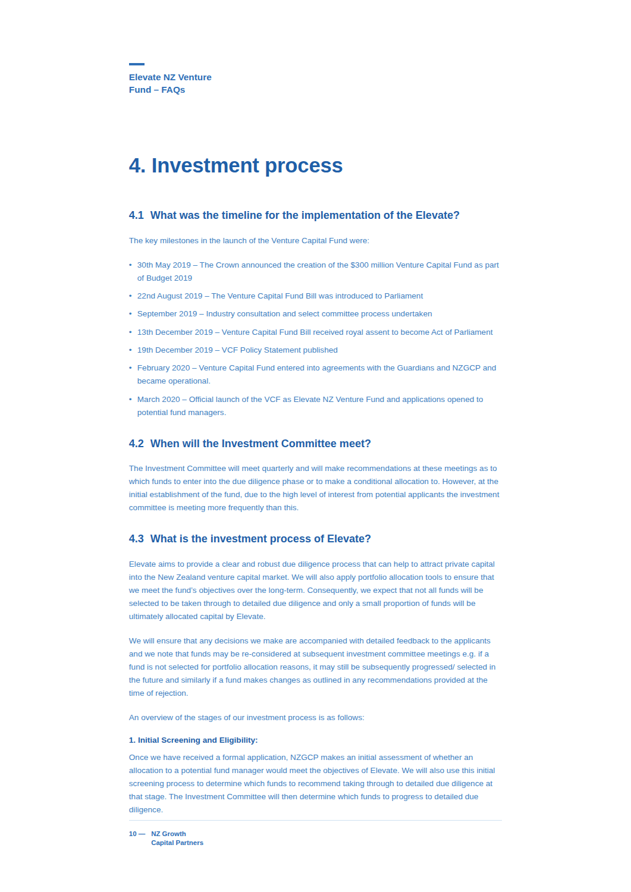Elevate NZ Venture
Fund – FAQs
4. Investment process
4.1 What was the timeline for the implementation of the Elevate?
The key milestones in the launch of the Venture Capital Fund were:
30th May 2019 – The Crown announced the creation of the $300 million Venture Capital Fund as part of Budget 2019
22nd August 2019 – The Venture Capital Fund Bill was introduced to Parliament
September 2019 – Industry consultation and select committee process undertaken
13th December 2019 – Venture Capital Fund Bill received royal assent to become Act of Parliament
19th December 2019 – VCF Policy Statement published
February 2020 – Venture Capital Fund entered into agreements with the Guardians and NZGCP and became operational.
March 2020 – Official launch of the VCF as Elevate NZ Venture Fund and applications opened to potential fund managers.
4.2 When will the Investment Committee meet?
The Investment Committee will meet quarterly and will make recommendations at these meetings as to which funds to enter into the due diligence phase or to make a conditional allocation to. However, at the initial establishment of the fund, due to the high level of interest from potential applicants the investment committee is meeting more frequently than this.
4.3 What is the investment process of Elevate?
Elevate aims to provide a clear and robust due diligence process that can help to attract private capital into the New Zealand venture capital market. We will also apply portfolio allocation tools to ensure that we meet the fund’s objectives over the long-term. Consequently, we expect that not all funds will be selected to be taken through to detailed due diligence and only a small proportion of funds will be ultimately allocated capital by Elevate.
We will ensure that any decisions we make are accompanied with detailed feedback to the applicants and we note that funds may be re-considered at subsequent investment committee meetings e.g. if a fund is not selected for portfolio allocation reasons, it may still be subsequently progressed/ selected in the future and similarly if a fund makes changes as outlined in any recommendations provided at the time of rejection.
An overview of the stages of our investment process is as follows:
1. Initial Screening and Eligibility:
Once we have received a formal application, NZGCP makes an initial assessment of whether an allocation to a potential fund manager would meet the objectives of Elevate. We will also use this initial screening process to determine which funds to recommend taking through to detailed due diligence at that stage. The Investment Committee will then determine which funds to progress to detailed due diligence.
10 —
NZ Growth
Capital Partners